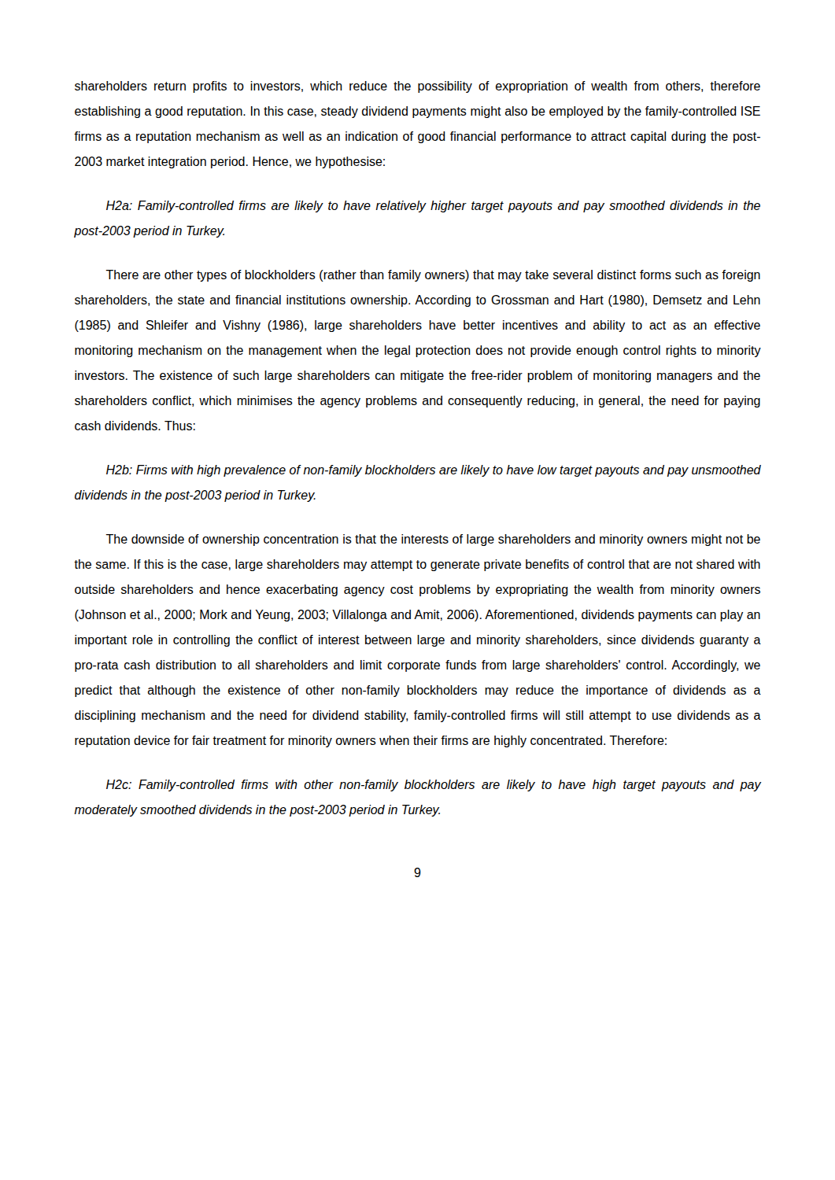shareholders return profits to investors, which reduce the possibility of expropriation of wealth from others, therefore establishing a good reputation. In this case, steady dividend payments might also be employed by the family-controlled ISE firms as a reputation mechanism as well as an indication of good financial performance to attract capital during the post-2003 market integration period. Hence, we hypothesise:
H2a: Family-controlled firms are likely to have relatively higher target payouts and pay smoothed dividends in the post-2003 period in Turkey.
There are other types of blockholders (rather than family owners) that may take several distinct forms such as foreign shareholders, the state and financial institutions ownership. According to Grossman and Hart (1980), Demsetz and Lehn (1985) and Shleifer and Vishny (1986), large shareholders have better incentives and ability to act as an effective monitoring mechanism on the management when the legal protection does not provide enough control rights to minority investors. The existence of such large shareholders can mitigate the free-rider problem of monitoring managers and the shareholders conflict, which minimises the agency problems and consequently reducing, in general, the need for paying cash dividends. Thus:
H2b: Firms with high prevalence of non-family blockholders are likely to have low target payouts and pay unsmoothed dividends in the post-2003 period in Turkey.
The downside of ownership concentration is that the interests of large shareholders and minority owners might not be the same. If this is the case, large shareholders may attempt to generate private benefits of control that are not shared with outside shareholders and hence exacerbating agency cost problems by expropriating the wealth from minority owners (Johnson et al., 2000; Mork and Yeung, 2003; Villalonga and Amit, 2006). Aforementioned, dividends payments can play an important role in controlling the conflict of interest between large and minority shareholders, since dividends guaranty a pro-rata cash distribution to all shareholders and limit corporate funds from large shareholders' control. Accordingly, we predict that although the existence of other non-family blockholders may reduce the importance of dividends as a disciplining mechanism and the need for dividend stability, family-controlled firms will still attempt to use dividends as a reputation device for fair treatment for minority owners when their firms are highly concentrated. Therefore:
H2c: Family-controlled firms with other non-family blockholders are likely to have high target payouts and pay moderately smoothed dividends in the post-2003 period in Turkey.
9